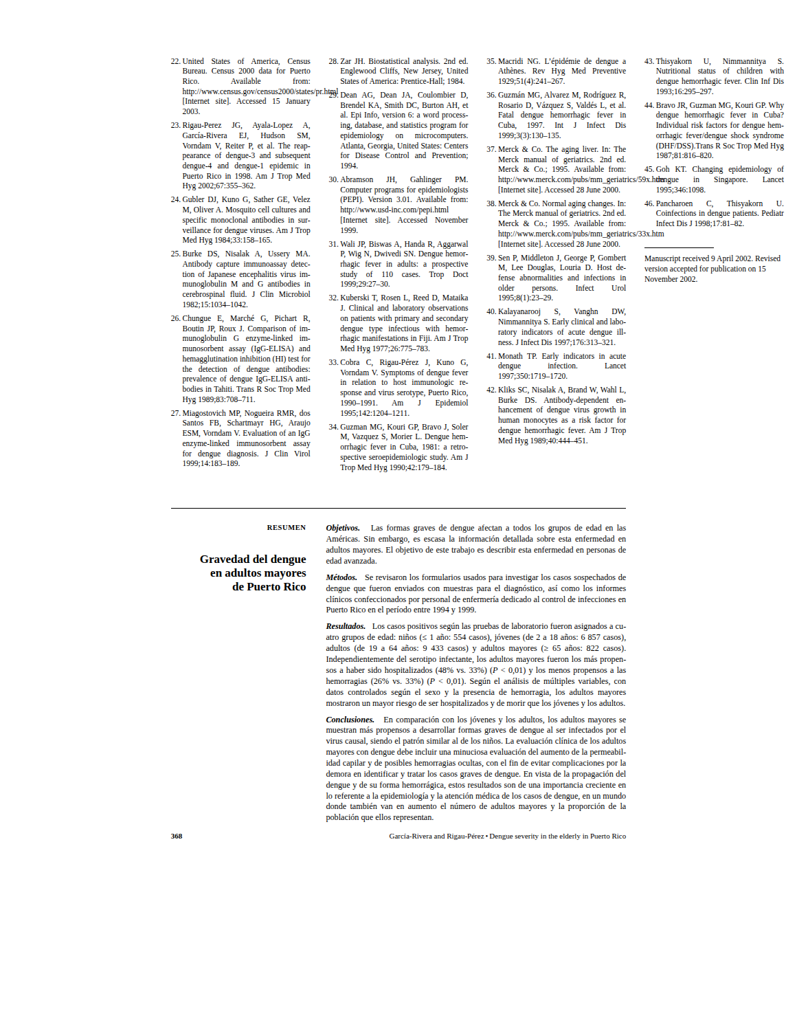22. United States of America, Census Bureau. Census 2000 data for Puerto Rico. Available from: http://www.census.gov/census2000/states/pr.html [Internet site]. Accessed 15 January 2003.
23. Rigau-Perez JG, Ayala-Lopez A, García-Rivera EJ, Hudson SM, Vorndam V, Reiter P, et al. The reappearance of dengue-3 and subsequent dengue-4 and dengue-1 epidemic in Puerto Rico in 1998. Am J Trop Med Hyg 2002;67:355–362.
24. Gubler DJ, Kuno G, Sather GE, Velez M, Oliver A. Mosquito cell cultures and specific monoclonal antibodies in surveillance for dengue viruses. Am J Trop Med Hyg 1984;33:158–165.
25. Burke DS, Nisalak A, Ussery MA. Antibody capture immunoassay detection of Japanese encephalitis virus immunoglobulin M and G antibodies in cerebrospinal fluid. J Clin Microbiol 1982;15:1034–1042.
26. Chungue E, Marché G, Pichart R, Boutin JP, Roux J. Comparison of immunoglobulin G enzyme-linked immunosorbent assay (IgG-ELISA) and hemagglutination inhibition (HI) test for the detection of dengue antibodies: prevalence of dengue IgG-ELISA antibodies in Tahiti. Trans R Soc Trop Med Hyg 1989;83:708–711.
27. Miagostovich MP, Nogueira RMR, dos Santos FB, Schartmayr HG, Araujo ESM, Vorndam V. Evaluation of an IgG enzyme-linked immunosorbent assay for dengue diagnosis. J Clin Virol 1999;14:183–189.
28. Zar JH. Biostatistical analysis. 2nd ed. Englewood Cliffs, New Jersey, United States of America: Prentice-Hall; 1984.
29. Dean AG, Dean JA, Coulombier D, Brendel KA, Smith DC, Burton AH, et al. Epi Info, version 6: a word processing, database, and statistics program for epidemiology on microcomputers. Atlanta, Georgia, United States: Centers for Disease Control and Prevention; 1994.
30. Abramson JH, Gahlinger PM. Computer programs for epidemiologists (PEPI). Version 3.01. Available from: http://www.usd-inc.com/pepi.html [Internet site]. Accessed November 1999.
31. Wali JP, Biswas A, Handa R, Aggarwal P, Wig N, Dwivedi SN. Dengue hemorrhagic fever in adults: a prospective study of 110 cases. Trop Doct 1999;29:27–30.
32. Kuberski T, Rosen L, Reed D, Mataika J. Clinical and laboratory observations on patients with primary and secondary dengue type infectious with hemorrhagic manifestations in Fiji. Am J Trop Med Hyg 1977;26:775–783.
33. Cobra C, Rigau-Pérez J, Kuno G, Vorndam V. Symptoms of dengue fever in relation to host immunologic response and virus serotype, Puerto Rico, 1990–1991. Am J Epidemiol 1995;142:1204–1211.
34. Guzman MG, Kouri GP, Bravo J, Soler M, Vazquez S, Morier L. Dengue hemorrhagic fever in Cuba, 1981: a retrospective seroepidemiologic study. Am J Trop Med Hyg 1990;42:179–184.
35. Macridi NG. L’épidémie de dengue a Athènes. Rev Hyg Med Preventive 1929;51(4):241–267.
36. Guzmán MG, Alvarez M, Rodríguez R, Rosario D, Vázquez S, Valdés L, et al. Fatal dengue hemorrhagic fever in Cuba, 1997. Int J Infect Dis 1999;3(3):130–135.
37. Merck & Co. The aging liver. In: The Merck manual of geriatrics. 2nd ed. Merck & Co.; 1995. Available from: http://www.merck.com/pubs/mm_geriatrics/59x.htm [Internet site]. Accessed 28 June 2000.
38. Merck & Co. Normal aging changes. In: The Merck manual of geriatrics. 2nd ed. Merck & Co.; 1995. Available from: http://www.merck.com/pubs/mm_geriatrics/33x.htm [Internet site]. Accessed 28 June 2000.
39. Sen P, Middleton J, George P, Gombert M, Lee Douglas, Louria D. Host defense abnormalities and infections in older persons. Infect Urol 1995;8(1):23–29.
40. Kalayanarooj S, Vanghn DW, Nimmannitya S. Early clinical and laboratory indicators of acute dengue illness. J Infect Dis 1997;176:313–321.
41. Monath TP. Early indicators in acute dengue infection. Lancet 1997;350:1719–1720.
42. Kliks SC, Nisalak A, Brand W, Wahl L, Burke DS. Antibody-dependent enhancement of dengue virus growth in human monocytes as a risk factor for dengue hemorrhagic fever. Am J Trop Med Hyg 1989;40:444–451.
43. Thisyakorn U, Nimmannitya S. Nutritional status of children with dengue hemorrhagic fever. Clin Inf Dis 1993;16:295–297.
44. Bravo JR, Guzman MG, Kouri GP. Why dengue hemorrhagic fever in Cuba? Individual risk factors for dengue hemorrhagic fever/dengue shock syndrome (DHF/DSS).Trans R Soc Trop Med Hyg 1987;81:816–820.
45. Goh KT. Changing epidemiology of dengue in Singapore. Lancet 1995;346:1098.
46. Pancharoen C, Thisyakorn U. Coinfections in dengue patients. Pediatr Infect Dis J 1998;17:81–82.
Manuscript received 9 April 2002. Revised version accepted for publication on 15 November 2002.
RESUMEN
Gravedad del dengue
en adultos mayores
de Puerto Rico
Objetivos. Las formas graves de dengue afectan a todos los grupos de edad en las Américas. Sin embargo, es escasa la información detallada sobre esta enfermedad en adultos mayores. El objetivo de este trabajo es describir esta enfermedad en personas de edad avanzada.
Métodos. Se revisaron los formularios usados para investigar los casos sospechados de dengue que fueron enviados con muestras para el diagnóstico, así como los informes clínicos confeccionados por personal de enfermería dedicado al control de infecciones en Puerto Rico en el período entre 1994 y 1999.
Resultados. Los casos positivos según las pruebas de laboratorio fueron asignados a cuatro grupos de edad: niños (≤ 1 año: 554 casos), jóvenes (de 2 a 18 años: 6 857 casos), adultos (de 19 a 64 años: 9 433 casos) y adultos mayores (≥ 65 años: 822 casos). Independientemente del serotipo infectante, los adultos mayores fueron los más propensos a haber sido hospitalizados (48% vs. 33%) (P < 0,01) y los menos propensos a las hemorragias (26% vs. 33%) (P < 0,01). Según el análisis de múltiples variables, con datos controlados según el sexo y la presencia de hemorragia, los adultos mayores mostraron un mayor riesgo de ser hospitalizados y de morir que los jóvenes y los adultos.
Conclusiones. En comparación con los jóvenes y los adultos, los adultos mayores se muestran más propensos a desarrollar formas graves de dengue al ser infectados por el virus causal, siendo el patrón similar al de los niños. La evaluación clínica de los adultos mayores con dengue debe incluir una minuciosa evaluación del aumento de la permeabilidad capilar y de posibles hemorragias ocultas, con el fin de evitar complicaciones por la demora en identificar y tratar los casos graves de dengue. En vista de la propagación del dengue y de su forma hemorrágica, estos resultados son de una importancia creciente en lo referente a la epidemiología y la atención médica de los casos de dengue, en un mundo donde también van en aumento el número de adultos mayores y la proporción de la población que ellos representan.
368
García-Rivera and Rigau-Pérez•Dengue severity in the elderly in Puerto Rico